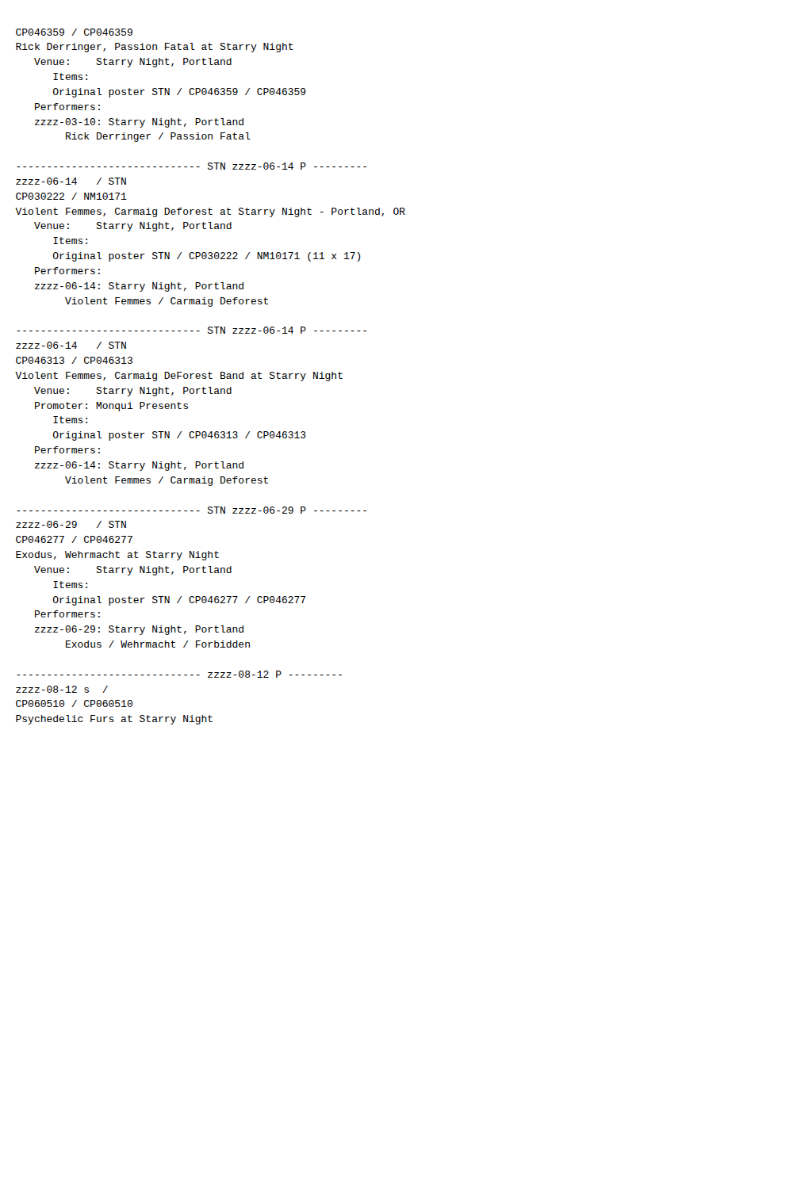CP046359 / CP046359
Rick Derringer, Passion Fatal at Starry Night
   Venue:    Starry Night, Portland
      Items:
      Original poster STN / CP046359 / CP046359
   Performers:
   zzzz-03-10: Starry Night, Portland
        Rick Derringer / Passion Fatal

------------------------------ STN zzzz-06-14 P ---------
zzzz-06-14   / STN 
CP030222 / NM10171
Violent Femmes, Carmaig Deforest at Starry Night - Portland, OR
   Venue:    Starry Night, Portland
      Items:
      Original poster STN / CP030222 / NM10171 (11 x 17)
   Performers:
   zzzz-06-14: Starry Night, Portland
        Violent Femmes / Carmaig Deforest

------------------------------ STN zzzz-06-14 P ---------
zzzz-06-14   / STN 
CP046313 / CP046313
Violent Femmes, Carmaig DeForest Band at Starry Night
   Venue:    Starry Night, Portland
   Promoter: Monqui Presents
      Items:
      Original poster STN / CP046313 / CP046313
   Performers:
   zzzz-06-14: Starry Night, Portland
        Violent Femmes / Carmaig Deforest

------------------------------ STN zzzz-06-29 P ---------
zzzz-06-29   / STN 
CP046277 / CP046277
Exodus, Wehrmacht at Starry Night
   Venue:    Starry Night, Portland
      Items:
      Original poster STN / CP046277 / CP046277
   Performers:
   zzzz-06-29: Starry Night, Portland
        Exodus / Wehrmacht / Forbidden

------------------------------ zzzz-08-12 P ---------
zzzz-08-12 s  / 
CP060510 / CP060510
Psychedelic Furs at Starry Night